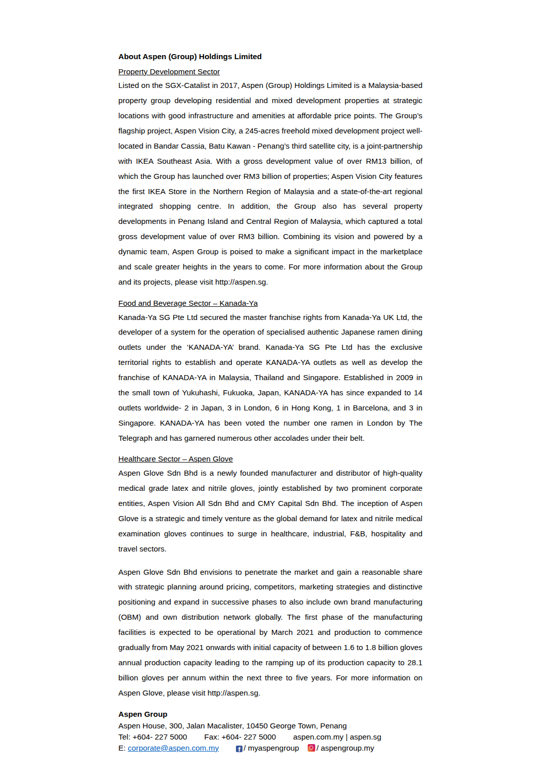About Aspen (Group) Holdings Limited
Property Development Sector
Listed on the SGX-Catalist in 2017, Aspen (Group) Holdings Limited is a Malaysia-based property group developing residential and mixed development properties at strategic locations with good infrastructure and amenities at affordable price points. The Group’s flagship project, Aspen Vision City, a 245-acres freehold mixed development project well-located in Bandar Cassia, Batu Kawan - Penang’s third satellite city, is a joint-partnership with IKEA Southeast Asia. With a gross development value of over RM13 billion, of which the Group has launched over RM3 billion of properties; Aspen Vision City features the first IKEA Store in the Northern Region of Malaysia and a state-of-the-art regional integrated shopping centre. In addition, the Group also has several property developments in Penang Island and Central Region of Malaysia, which captured a total gross development value of over RM3 billion. Combining its vision and powered by a dynamic team, Aspen Group is poised to make a significant impact in the marketplace and scale greater heights in the years to come. For more information about the Group and its projects, please visit http://aspen.sg.
Food and Beverage Sector – Kanada-Ya
Kanada-Ya SG Pte Ltd secured the master franchise rights from Kanada-Ya UK Ltd, the developer of a system for the operation of specialised authentic Japanese ramen dining outlets under the ‘KANADA-YA’ brand. Kanada-Ya SG Pte Ltd has the exclusive territorial rights to establish and operate KANADA-YA outlets as well as develop the franchise of KANADA-YA in Malaysia, Thailand and Singapore. Established in 2009 in the small town of Yukuhashi, Fukuoka, Japan, KANADA-YA has since expanded to 14 outlets worldwide- 2 in Japan, 3 in London, 6 in Hong Kong, 1 in Barcelona, and 3 in Singapore. KANADA-YA has been voted the number one ramen in London by The Telegraph and has garnered numerous other accolades under their belt.
Healthcare Sector – Aspen Glove
Aspen Glove Sdn Bhd is a newly founded manufacturer and distributor of high-quality medical grade latex and nitrile gloves, jointly established by two prominent corporate entities, Aspen Vision All Sdn Bhd and CMY Capital Sdn Bhd. The inception of Aspen Glove is a strategic and timely venture as the global demand for latex and nitrile medical examination gloves continues to surge in healthcare, industrial, F&B, hospitality and travel sectors.
Aspen Glove Sdn Bhd envisions to penetrate the market and gain a reasonable share with strategic planning around pricing, competitors, marketing strategies and distinctive positioning and expand in successive phases to also include own brand manufacturing (OBM) and own distribution network globally. The first phase of the manufacturing facilities is expected to be operational by March 2021 and production to commence gradually from May 2021 onwards with initial capacity of between 1.6 to 1.8 billion gloves annual production capacity leading to the ramping up of its production capacity to 28.1 billion gloves per annum within the next three to five years. For more information on Aspen Glove, please visit http://aspen.sg.
Aspen Group
Aspen House, 300, Jalan Macalister, 10450 George Town, Penang
Tel: +604- 227 5000 Fax: +604- 227 5000 aspen.com.my | aspen.sg
E: corporate@aspen.com.my f/ myaspengroup / aspengroup.my